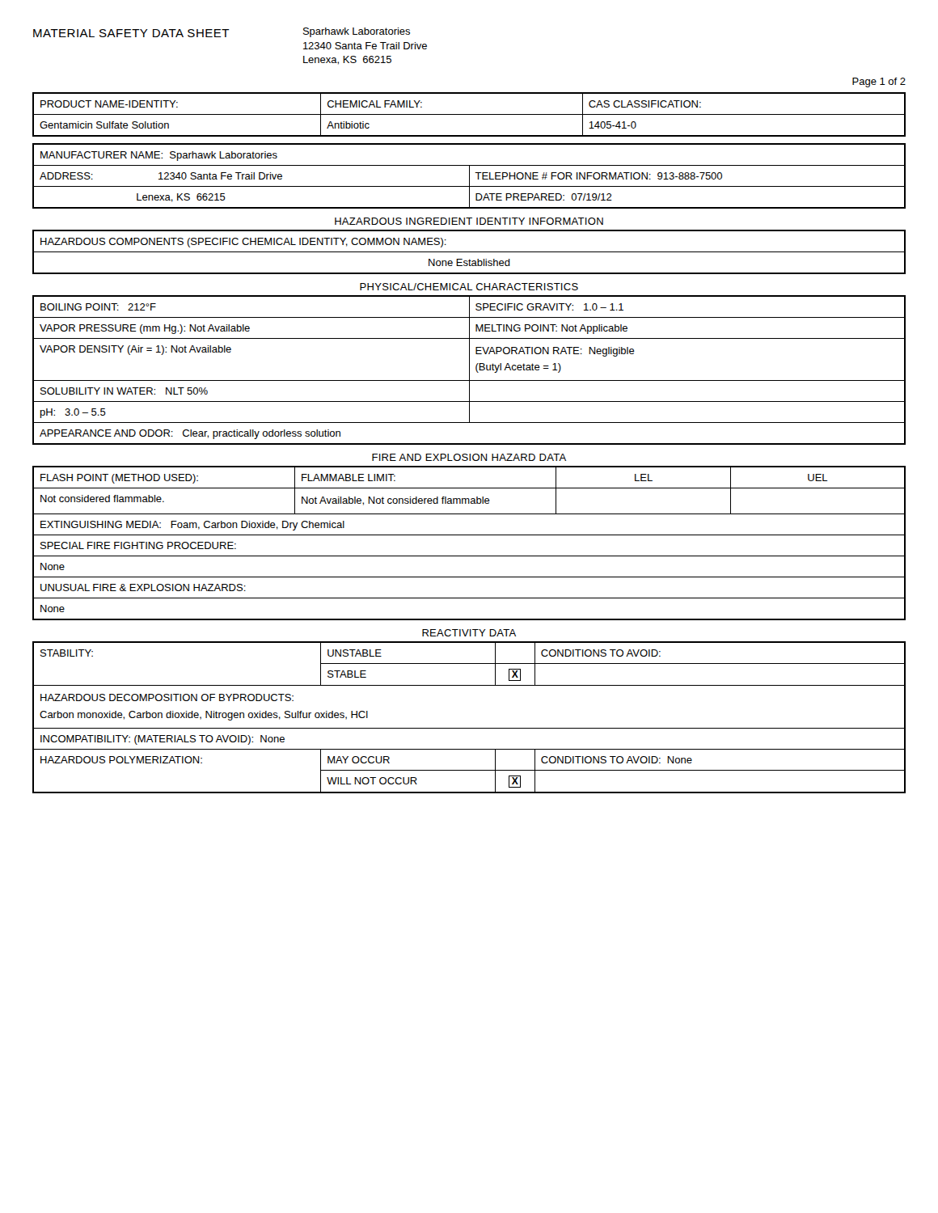MATERIAL SAFETY DATA SHEET
Sparhawk Laboratories
12340 Santa Fe Trail Drive
Lenexa, KS 66215
Page 1 of 2
| PRODUCT NAME-IDENTITY: | CHEMICAL FAMILY: | CAS CLASSIFICATION: |
| Gentamicin Sulfate Solution | Antibiotic | 1405-41-0 |
| MANUFACTURER NAME: Sparhawk Laboratories |
| ADDRESS: 12340 Santa Fe Trail Drive | TELEPHONE # FOR INFORMATION: 913-888-7500 |
| Lenexa, KS 66215 | DATE PREPARED: 07/19/12 |
HAZARDOUS INGREDIENT IDENTITY INFORMATION
| HAZARDOUS COMPONENTS (SPECIFIC CHEMICAL IDENTITY, COMMON NAMES): |
| None Established |
PHYSICAL/CHEMICAL CHARACTERISTICS
| BOILING POINT: 212°F | SPECIFIC GRAVITY: 1.0 – 1.1 |
| VAPOR PRESSURE (mm Hg.): Not Available | MELTING POINT: Not Applicable |
| VAPOR DENSITY (Air = 1): Not Available | EVAPORATION RATE: Negligible (Butyl Acetate = 1) |
| SOLUBILITY IN WATER: NLT 50% | |
| pH: 3.0 – 5.5 | |
| APPEARANCE AND ODOR: Clear, practically odorless solution |
FIRE AND EXPLOSION HAZARD DATA
| FLASH POINT (METHOD USED): | FLAMMABLE LIMIT: | LEL | UEL |
| Not considered flammable. | Not Available, Not considered flammable | | |
| EXTINGUISHING MEDIA: Foam, Carbon Dioxide, Dry Chemical |
| SPECIAL FIRE FIGHTING PROCEDURE: |
| None |
| UNUSUAL FIRE & EXPLOSION HAZARDS: |
| None |
REACTIVITY DATA
| STABILITY: | UNSTABLE | | CONDITIONS TO AVOID: |
| STABLE | X | |
| HAZARDOUS DECOMPOSITION OF BYPRODUCTS: Carbon monoxide, Carbon dioxide, Nitrogen oxides, Sulfur oxides, HCl |
| INCOMPATIBILITY: (MATERIALS TO AVOID): None |
| HAZARDOUS POLYMERIZATION: | MAY OCCUR | | CONDITIONS TO AVOID: None |
| WILL NOT OCCUR | X | |